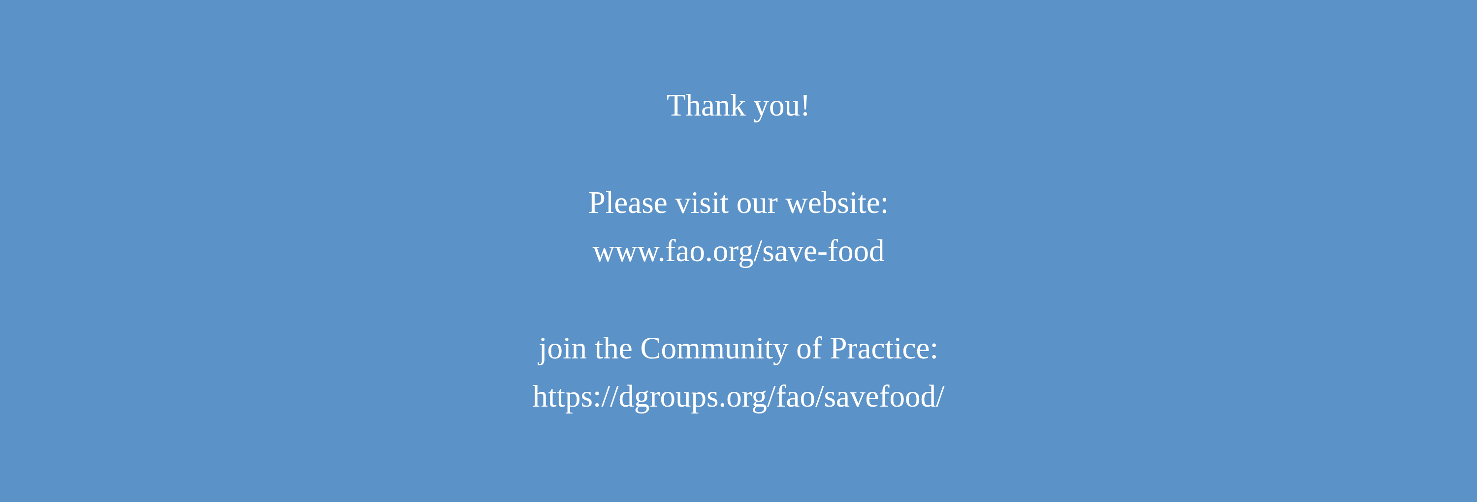Thank you!
Please visit our website:
www.fao.org/save-food
join the Community of Practice:
https://dgroups.org/fao/savefood/